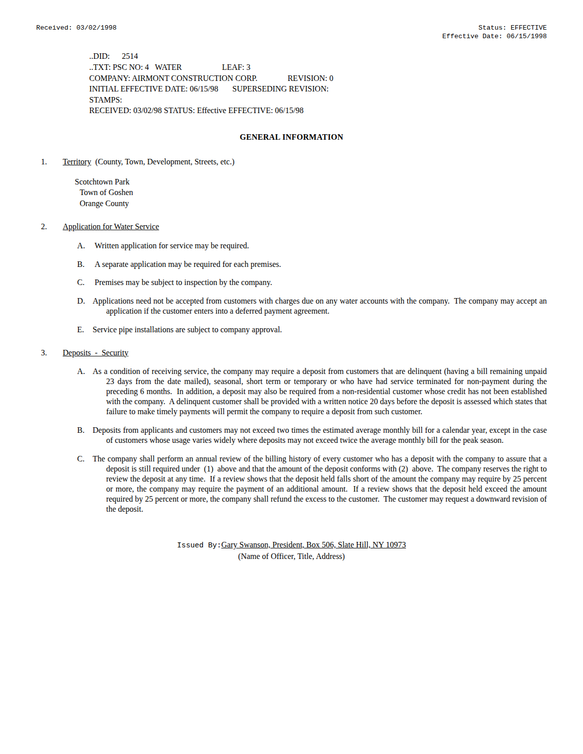Received: 03/02/1998
Status: EFFECTIVE
Effective Date: 06/15/1998
..DID: 2514
..TXT: PSC NO: 4 WATER LEAF: 3
COMPANY: AIRMONT CONSTRUCTION CORP. REVISION: 0
INITIAL EFFECTIVE DATE: 06/15/98 SUPERSEDING REVISION:
STAMPS:
RECEIVED: 03/02/98 STATUS: Effective EFFECTIVE: 06/15/98
GENERAL INFORMATION
1. Territory (County, Town, Development, Streets, etc.)
Scotchtown Park
Town of Goshen
Orange County
2. Application for Water Service
A. Written application for service may be required.
B. A separate application may be required for each premises.
C. Premises may be subject to inspection by the company.
D. Applications need not be accepted from customers with charges due on any water accounts with the company. The company may accept an application if the customer enters into a deferred payment agreement.
E. Service pipe installations are subject to company approval.
3. Deposits - Security
A. As a condition of receiving service, the company may require a deposit from customers that are delinquent (having a bill remaining unpaid 23 days from the date mailed), seasonal, short term or temporary or who have had service terminated for non-payment during the preceding 6 months. In addition, a deposit may also be required from a non-residential customer whose credit has not been established with the company. A delinquent customer shall be provided with a written notice 20 days before the deposit is assessed which states that failure to make timely payments will permit the company to require a deposit from such customer.
B. Deposits from applicants and customers may not exceed two times the estimated average monthly bill for a calendar year, except in the case of customers whose usage varies widely where deposits may not exceed twice the average monthly bill for the peak season.
C. The company shall perform an annual review of the billing history of every customer who has a deposit with the company to assure that a deposit is still required under (1) above and that the amount of the deposit conforms with (2) above. The company reserves the right to review the deposit at any time. If a review shows that the deposit held falls short of the amount the company may require by 25 percent or more, the company may require the payment of an additional amount. If a review shows that the deposit held exceed the amount required by 25 percent or more, the company shall refund the excess to the customer. The customer may request a downward revision of the deposit.
Issued By:Gary Swanson, President, Box 506, Slate Hill, NY 10973
(Name of Officer, Title, Address)